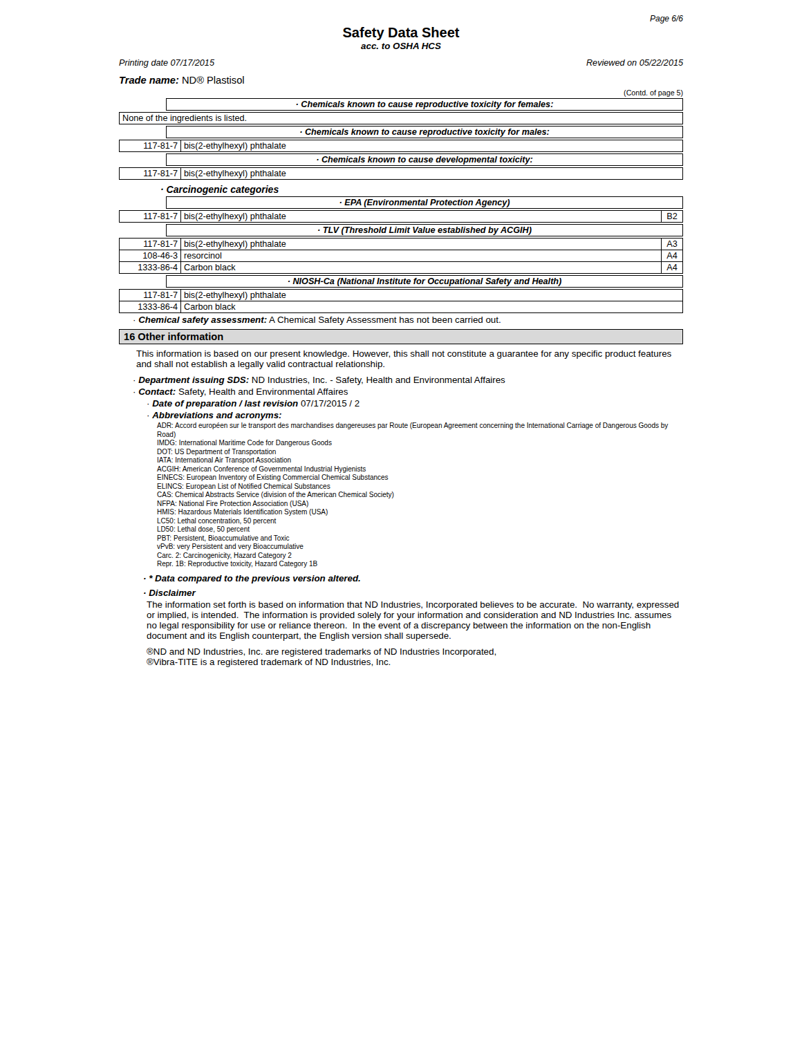Page 6/6
Safety Data Sheet
acc. to OSHA HCS
Printing date 07/17/2015 Reviewed on 05/22/2015
Trade name: ND® Plastisol
(Contd. of page 5)
| | · Chemicals known to cause reproductive toxicity for females: |
| None of the ingredients is listed. |
| | · Chemicals known to cause reproductive toxicity for males: |
| 117-81-7 | bis(2-ethylhexyl) phthalate |
| | · Chemicals known to cause developmental toxicity: |
| 117-81-7 | bis(2-ethylhexyl) phthalate |
Carcinogenic categories
| | · EPA (Environmental Protection Agency) |
| 117-81-7 | bis(2-ethylhexyl) phthalate | B2 |
| | · TLV (Threshold Limit Value established by ACGIH) |
| 117-81-7 | bis(2-ethylhexyl) phthalate | A3 |
| 108-46-3 | resorcinol | A4 |
| 1333-86-4 | Carbon black | A4 |
| | · NIOSH-Ca (National Institute for Occupational Safety and Health) |
| 117-81-7 | bis(2-ethylhexyl) phthalate |
| 1333-86-4 | Carbon black |
Chemical safety assessment: A Chemical Safety Assessment has not been carried out.
16 Other information
This information is based on our present knowledge. However, this shall not constitute a guarantee for any specific product features and shall not establish a legally valid contractual relationship.
Department issuing SDS: ND Industries, Inc. - Safety, Health and Environmental Affaires
Contact: Safety, Health and Environmental Affaires
Date of preparation / last revision 07/17/2015 / 2
Abbreviations and acronyms:
ADR: Accord européen sur le transport des marchandises dangereuses par Route (European Agreement concerning the International Carriage of Dangerous Goods by Road)
IMDG: International Maritime Code for Dangerous Goods
DOT: US Department of Transportation
IATA: International Air Transport Association
ACGIH: American Conference of Governmental Industrial Hygienists
EINECS: European Inventory of Existing Commercial Chemical Substances
ELINCS: European List of Notified Chemical Substances
CAS: Chemical Abstracts Service (division of the American Chemical Society)
NFPA: National Fire Protection Association (USA)
HMIS: Hazardous Materials Identification System (USA)
LC50: Lethal concentration, 50 percent
LD50: Lethal dose, 50 percent
PBT: Persistent, Bioaccumulative and Toxic
vPvB: very Persistent and very Bioaccumulative
Carc. 2: Carcinogenicity, Hazard Category 2
Repr. 1B: Reproductive toxicity, Hazard Category 1B
* Data compared to the previous version altered.
Disclaimer
The information set forth is based on information that ND Industries, Incorporated believes to be accurate. No warranty, expressed or implied, is intended. The information is provided solely for your information and consideration and ND Industries Inc. assumes no legal responsibility for use or reliance thereon. In the event of a discrepancy between the information on the non-English document and its English counterpart, the English version shall supersede.
®ND and ND Industries, Inc. are registered trademarks of ND Industries Incorporated,
®Vibra-TITE is a registered trademark of ND Industries, Inc.